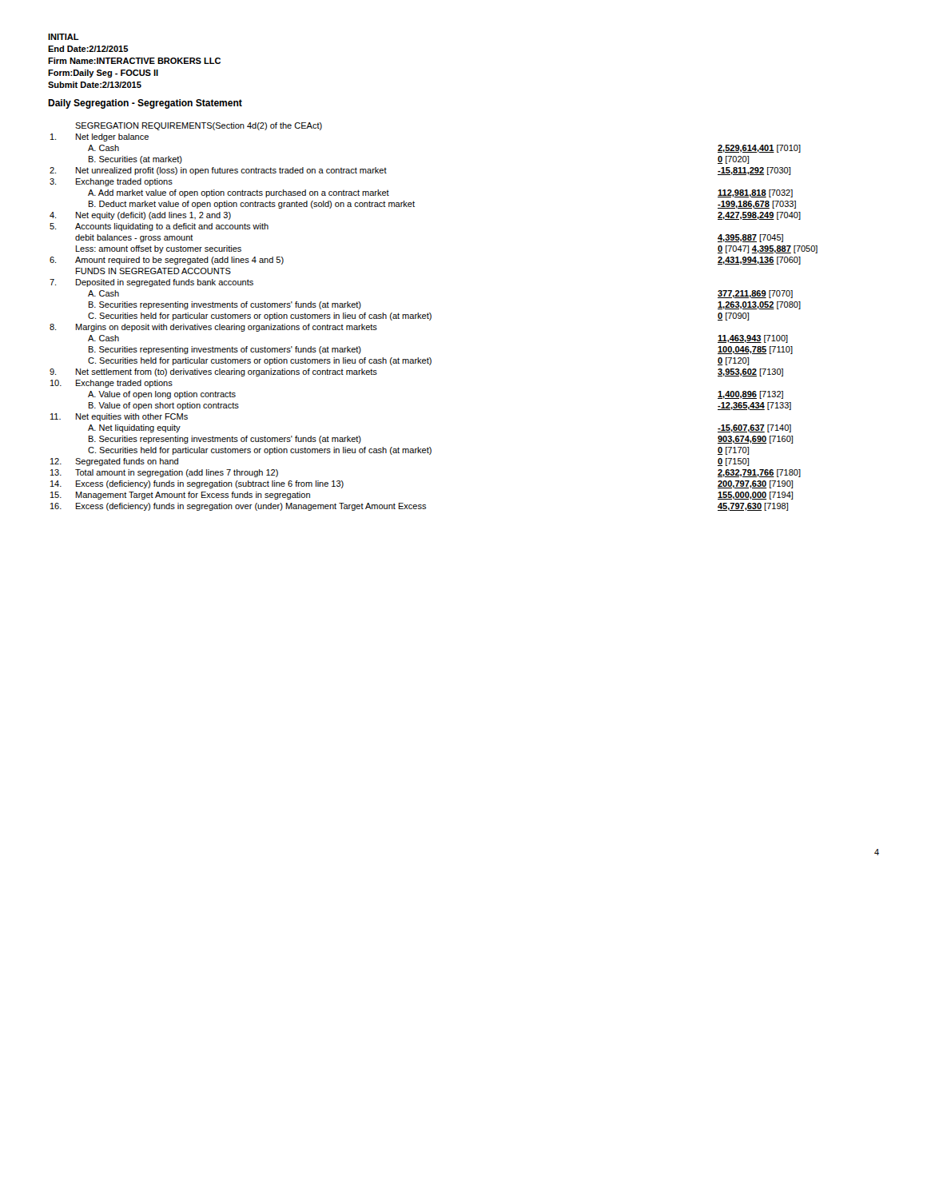INITIAL
End Date:2/12/2015
Firm Name:INTERACTIVE BROKERS LLC
Form:Daily Seg - FOCUS II
Submit Date:2/13/2015
Daily Segregation - Segregation Statement
| | SEGREGATION REQUIREMENTS(Section 4d(2) of the CEAct) | |
| 1. | Net ledger balance | |
| | A. Cash | 2,529,614,401 [7010] |
| | B. Securities (at market) | 0 [7020] |
| 2. | Net unrealized profit (loss) in open futures contracts traded on a contract market | -15,811,292 [7030] |
| 3. | Exchange traded options | |
| | A. Add market value of open option contracts purchased on a contract market | 112,981,818 [7032] |
| | B. Deduct market value of open option contracts granted (sold) on a contract market | -199,186,678 [7033] |
| 4. | Net equity (deficit) (add lines 1, 2 and 3) | 2,427,598,249 [7040] |
| 5. | Accounts liquidating to a deficit and accounts with | |
| | debit balances - gross amount | 4,395,887 [7045] |
| | Less: amount offset by customer securities | 0 [7047] 4,395,887 [7050] |
| 6. | Amount required to be segregated (add lines 4 and 5) | 2,431,994,136 [7060] |
| | FUNDS IN SEGREGATED ACCOUNTS | |
| 7. | Deposited in segregated funds bank accounts | |
| | A. Cash | 377,211,869 [7070] |
| | B. Securities representing investments of customers' funds (at market) | 1,263,013,052 [7080] |
| | C. Securities held for particular customers or option customers in lieu of cash (at market) | 0 [7090] |
| 8. | Margins on deposit with derivatives clearing organizations of contract markets | |
| | A. Cash | 11,463,943 [7100] |
| | B. Securities representing investments of customers' funds (at market) | 100,046,785 [7110] |
| | C. Securities held for particular customers or option customers in lieu of cash (at market) | 0 [7120] |
| 9. | Net settlement from (to) derivatives clearing organizations of contract markets | 3,953,602 [7130] |
| 10. | Exchange traded options | |
| | A. Value of open long option contracts | 1,400,896 [7132] |
| | B. Value of open short option contracts | -12,365,434 [7133] |
| 11. | Net equities with other FCMs | |
| | A. Net liquidating equity | -15,607,637 [7140] |
| | B. Securities representing investments of customers' funds (at market) | 903,674,690 [7160] |
| | C. Securities held for particular customers or option customers in lieu of cash (at market) | 0 [7170] |
| 12. | Segregated funds on hand | 0 [7150] |
| 13. | Total amount in segregation (add lines 7 through 12) | 2,632,791,766 [7180] |
| 14. | Excess (deficiency) funds in segregation (subtract line 6 from line 13) | 200,797,630 [7190] |
| 15. | Management Target Amount for Excess funds in segregation | 155,000,000 [7194] |
| 16. | Excess (deficiency) funds in segregation over (under) Management Target Amount Excess | 45,797,630 [7198] |
4